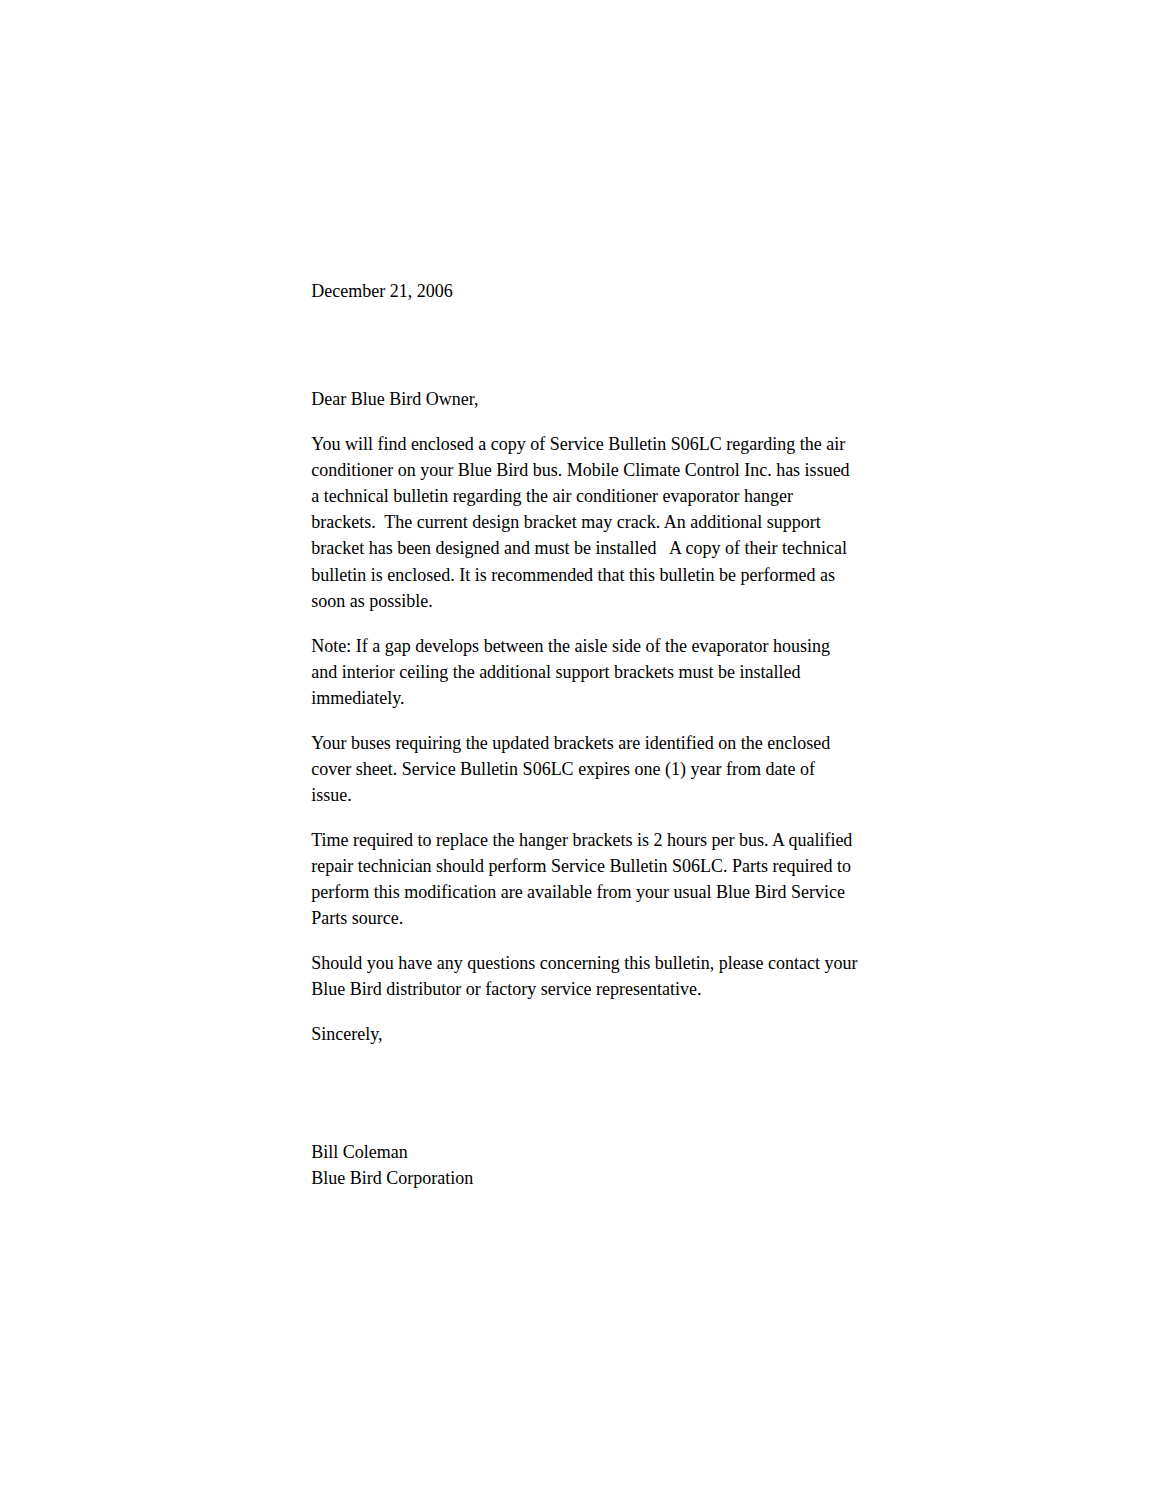December 21, 2006
Dear Blue Bird Owner,
You will find enclosed a copy of Service Bulletin S06LC regarding the air conditioner on your Blue Bird bus. Mobile Climate Control Inc. has issued a technical bulletin regarding the air conditioner evaporator hanger brackets. The current design bracket may crack. An additional support bracket has been designed and must be installed A copy of their technical bulletin is enclosed. It is recommended that this bulletin be performed as soon as possible.
Note: If a gap develops between the aisle side of the evaporator housing and interior ceiling the additional support brackets must be installed immediately.
Your buses requiring the updated brackets are identified on the enclosed cover sheet. Service Bulletin S06LC expires one (1) year from date of issue.
Time required to replace the hanger brackets is 2 hours per bus. A qualified repair technician should perform Service Bulletin S06LC. Parts required to perform this modification are available from your usual Blue Bird Service Parts source.
Should you have any questions concerning this bulletin, please contact your Blue Bird distributor or factory service representative.
Sincerely,
Bill Coleman Blue Bird Corporation